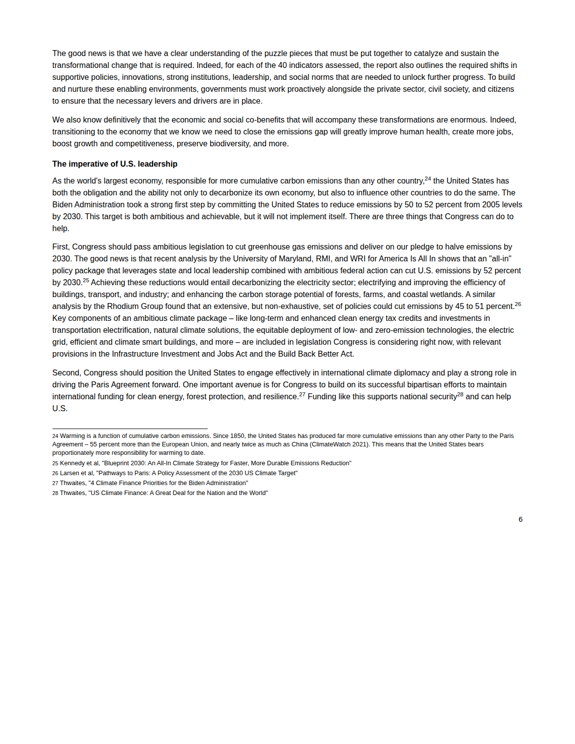The good news is that we have a clear understanding of the puzzle pieces that must be put together to catalyze and sustain the transformational change that is required. Indeed, for each of the 40 indicators assessed, the report also outlines the required shifts in supportive policies, innovations, strong institutions, leadership, and social norms that are needed to unlock further progress. To build and nurture these enabling environments, governments must work proactively alongside the private sector, civil society, and citizens to ensure that the necessary levers and drivers are in place.
We also know definitively that the economic and social co-benefits that will accompany these transformations are enormous. Indeed, transitioning to the economy that we know we need to close the emissions gap will greatly improve human health, create more jobs, boost growth and competitiveness, preserve biodiversity, and more.
The imperative of U.S. leadership
As the world's largest economy, responsible for more cumulative carbon emissions than any other country,24 the United States has both the obligation and the ability not only to decarbonize its own economy, but also to influence other countries to do the same. The Biden Administration took a strong first step by committing the United States to reduce emissions by 50 to 52 percent from 2005 levels by 2030. This target is both ambitious and achievable, but it will not implement itself. There are three things that Congress can do to help.
First, Congress should pass ambitious legislation to cut greenhouse gas emissions and deliver on our pledge to halve emissions by 2030. The good news is that recent analysis by the University of Maryland, RMI, and WRI for America Is All In shows that an "all-in" policy package that leverages state and local leadership combined with ambitious federal action can cut U.S. emissions by 52 percent by 2030.25 Achieving these reductions would entail decarbonizing the electricity sector; electrifying and improving the efficiency of buildings, transport, and industry; and enhancing the carbon storage potential of forests, farms, and coastal wetlands. A similar analysis by the Rhodium Group found that an extensive, but non-exhaustive, set of policies could cut emissions by 45 to 51 percent.26 Key components of an ambitious climate package – like long-term and enhanced clean energy tax credits and investments in transportation electrification, natural climate solutions, the equitable deployment of low- and zero-emission technologies, the electric grid, efficient and climate smart buildings, and more – are included in legislation Congress is considering right now, with relevant provisions in the Infrastructure Investment and Jobs Act and the Build Back Better Act.
Second, Congress should position the United States to engage effectively in international climate diplomacy and play a strong role in driving the Paris Agreement forward. One important avenue is for Congress to build on its successful bipartisan efforts to maintain international funding for clean energy, forest protection, and resilience.27 Funding like this supports national security28 and can help U.S.
24 Warming is a function of cumulative carbon emissions. Since 1850, the United States has produced far more cumulative emissions than any other Party to the Paris Agreement – 55 percent more than the European Union, and nearly twice as much as China (ClimateWatch 2021). This means that the United States bears proportionately more responsibility for warming to date.
25 Kennedy et al, "Blueprint 2030: An All-In Climate Strategy for Faster, More Durable Emissions Reduction"
26 Larsen et al, "Pathways to Paris: A Policy Assessment of the 2030 US Climate Target"
27 Thwaites, "4 Climate Finance Priorities for the Biden Administration"
28 Thwaites, "US Climate Finance: A Great Deal for the Nation and the World"
6